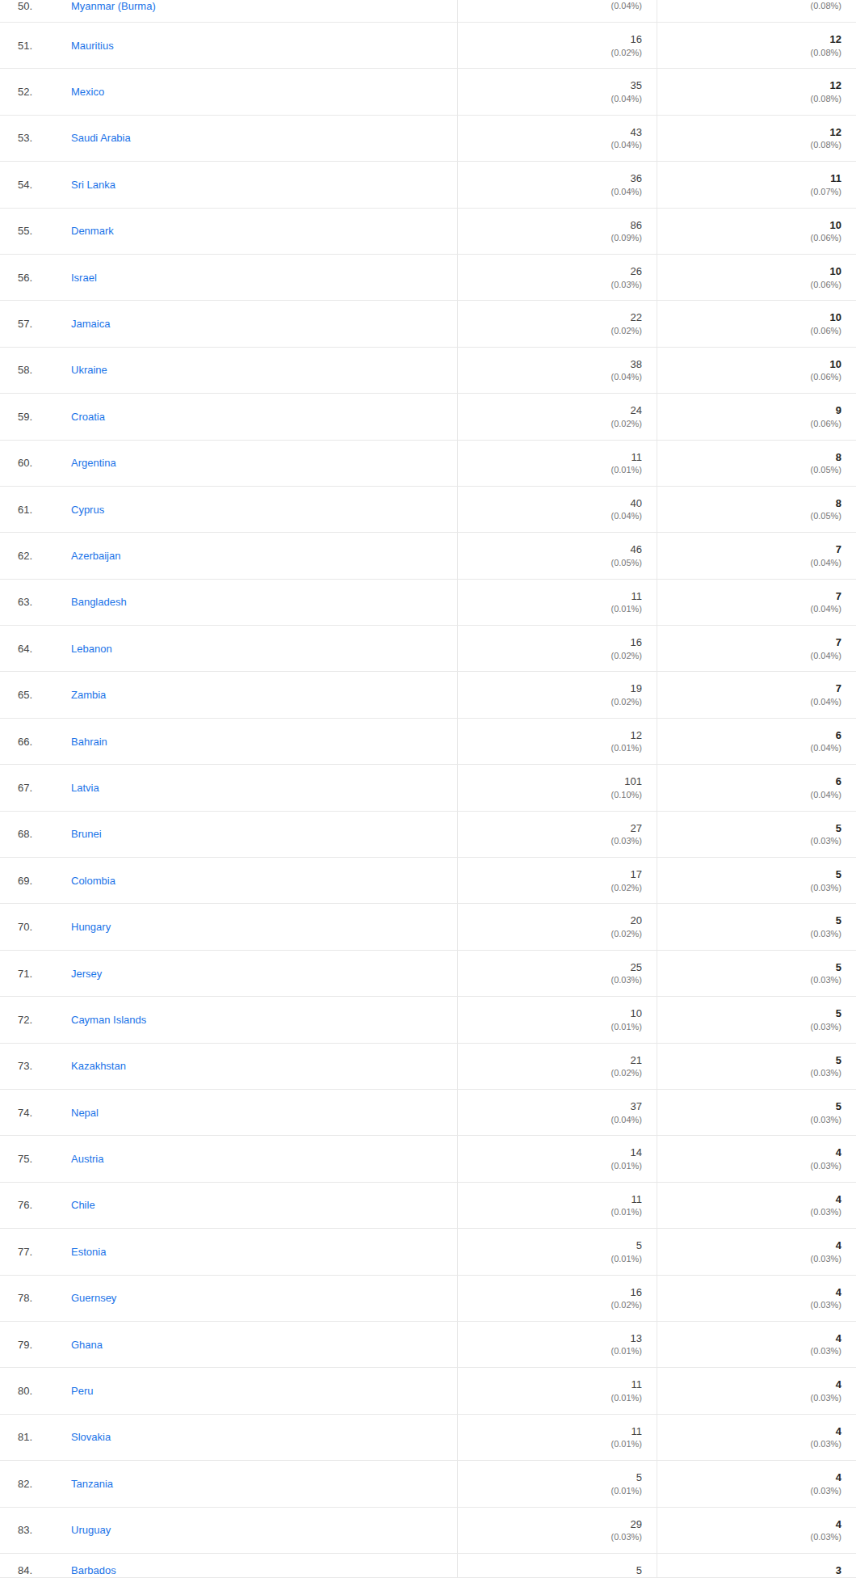| 50. | Myanmar (Burma) | (0.04%) | (0.08%) |
| 51. | Mauritius | 16 (0.02%) | 12 (0.08%) |
| 52. | Mexico | 35 (0.04%) | 12 (0.08%) |
| 53. | Saudi Arabia | 43 (0.04%) | 12 (0.08%) |
| 54. | Sri Lanka | 36 (0.04%) | 11 (0.07%) |
| 55. | Denmark | 86 (0.09%) | 10 (0.06%) |
| 56. | Israel | 26 (0.03%) | 10 (0.06%) |
| 57. | Jamaica | 22 (0.02%) | 10 (0.06%) |
| 58. | Ukraine | 38 (0.04%) | 10 (0.06%) |
| 59. | Croatia | 24 (0.02%) | 9 (0.06%) |
| 60. | Argentina | 11 (0.01%) | 8 (0.05%) |
| 61. | Cyprus | 40 (0.04%) | 8 (0.05%) |
| 62. | Azerbaijan | 46 (0.05%) | 7 (0.04%) |
| 63. | Bangladesh | 11 (0.01%) | 7 (0.04%) |
| 64. | Lebanon | 16 (0.02%) | 7 (0.04%) |
| 65. | Zambia | 19 (0.02%) | 7 (0.04%) |
| 66. | Bahrain | 12 (0.01%) | 6 (0.04%) |
| 67. | Latvia | 101 (0.10%) | 6 (0.04%) |
| 68. | Brunei | 27 (0.03%) | 5 (0.03%) |
| 69. | Colombia | 17 (0.02%) | 5 (0.03%) |
| 70. | Hungary | 20 (0.02%) | 5 (0.03%) |
| 71. | Jersey | 25 (0.03%) | 5 (0.03%) |
| 72. | Cayman Islands | 10 (0.01%) | 5 (0.03%) |
| 73. | Kazakhstan | 21 (0.02%) | 5 (0.03%) |
| 74. | Nepal | 37 (0.04%) | 5 (0.03%) |
| 75. | Austria | 14 (0.01%) | 4 (0.03%) |
| 76. | Chile | 11 (0.01%) | 4 (0.03%) |
| 77. | Estonia | 5 (0.01%) | 4 (0.03%) |
| 78. | Guernsey | 16 (0.02%) | 4 (0.03%) |
| 79. | Ghana | 13 (0.01%) | 4 (0.03%) |
| 80. | Peru | 11 (0.01%) | 4 (0.03%) |
| 81. | Slovakia | 11 (0.01%) | 4 (0.03%) |
| 82. | Tanzania | 5 (0.01%) | 4 (0.03%) |
| 83. | Uruguay | 29 (0.03%) | 4 (0.03%) |
| 84. | Barbados | 5 | 3 |